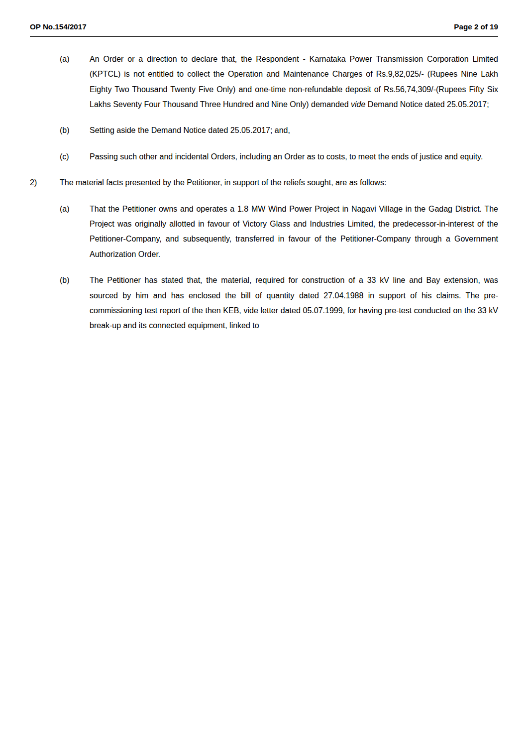OP No.154/2017 Page 2 of 19
(a) An Order or a direction to declare that, the Respondent - Karnataka Power Transmission Corporation Limited (KPTCL) is not entitled to collect the Operation and Maintenance Charges of Rs.9,82,025/- (Rupees Nine Lakh Eighty Two Thousand Twenty Five Only) and one-time non-refundable deposit of Rs.56,74,309/-(Rupees Fifty Six Lakhs Seventy Four Thousand Three Hundred and Nine Only) demanded vide Demand Notice dated 25.05.2017;
(b) Setting aside the Demand Notice dated 25.05.2017; and,
(c) Passing such other and incidental Orders, including an Order as to costs, to meet the ends of justice and equity.
2) The material facts presented by the Petitioner, in support of the reliefs sought, are as follows:
(a) That the Petitioner owns and operates a 1.8 MW Wind Power Project in Nagavi Village in the Gadag District. The Project was originally allotted in favour of Victory Glass and Industries Limited, the predecessor-in-interest of the Petitioner-Company, and subsequently, transferred in favour of the Petitioner-Company through a Government Authorization Order.
(b) The Petitioner has stated that, the material, required for construction of a 33 kV line and Bay extension, was sourced by him and has enclosed the bill of quantity dated 27.04.1988 in support of his claims. The pre-commissioning test report of the then KEB, vide letter dated 05.07.1999, for having pre-test conducted on the 33 kV break-up and its connected equipment, linked to